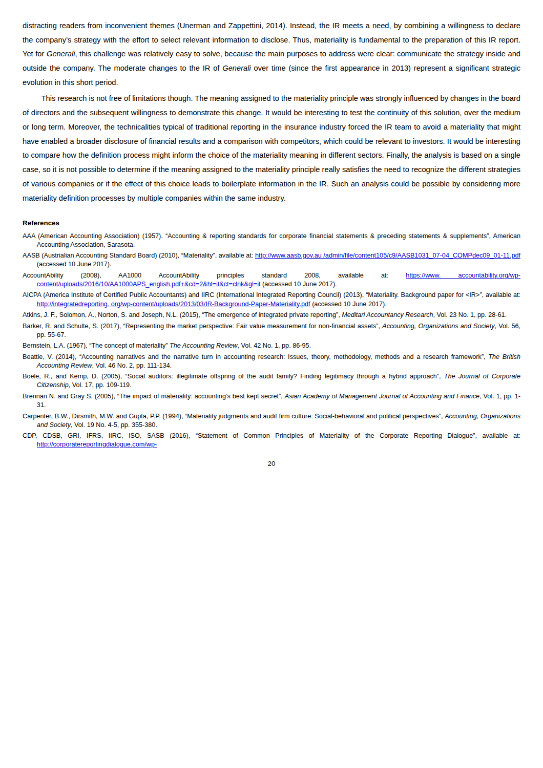distracting readers from inconvenient themes (Unerman and Zappettini, 2014). Instead, the IR meets a need, by combining a willingness to declare the company’s strategy with the effort to select relevant information to disclose. Thus, materiality is fundamental to the preparation of this IR report. Yet for Generali, this challenge was relatively easy to solve, because the main purposes to address were clear: communicate the strategy inside and outside the company. The moderate changes to the IR of Generali over time (since the first appearance in 2013) represent a significant strategic evolution in this short period.
This research is not free of limitations though. The meaning assigned to the materiality principle was strongly influenced by changes in the board of directors and the subsequent willingness to demonstrate this change. It would be interesting to test the continuity of this solution, over the medium or long term. Moreover, the technicalities typical of traditional reporting in the insurance industry forced the IR team to avoid a materiality that might have enabled a broader disclosure of financial results and a comparison with competitors, which could be relevant to investors. It would be interesting to compare how the definition process might inform the choice of the materiality meaning in different sectors. Finally, the analysis is based on a single case, so it is not possible to determine if the meaning assigned to the materiality principle really satisfies the need to recognize the different strategies of various companies or if the effect of this choice leads to boilerplate information in the IR. Such an analysis could be possible by considering more materiality definition processes by multiple companies within the same industry.
References
AAA (American Accounting Association) (1957). “Accounting & reporting standards for corporate financial statements & preceding statements & supplements”, American Accounting Association, Sarasota.
AASB (Austrialian Accounting Standard Board) (2010), “Materiality”, available at: http://www.aasb.gov.au /admin/file/content105/c9/AASB1031_07-04_COMPdec09_01-11.pdf (accessed 10 June 2017).
AccountAbility (2008), AA1000 AccountAbility principles standard 2008, available at: https://www. accountability.org/wp-content/uploads/2016/10/AA1000APS_english.pdf+&cd=2&hl=it&ct=clnk&gl=it (accessed 10 June 2017).
AICPA (America Institute of Certified Public Accountants) and IIRC (International Integrated Reporting Council) (2013), “Materiality. Background paper for <IR>”, available at: http://integratedreporting. org/wp-content/uploads/2013/03/IR-Background-Paper-Materiality.pdf (accessed 10 June 2017).
Atkins, J. F., Solomon, A., Norton, S. and Joseph, N.L. (2015), “The emergence of integrated private reporting”, Meditari Accountancy Research, Vol. 23 No. 1, pp. 28-61.
Barker, R. and Schulte, S. (2017), “Representing the market perspective: Fair value measurement for non-financial assets”, Accounting, Organizations and Society, Vol. 56, pp. 55-67.
Bernstein, L.A. (1967), “The concept of materiality” The Accounting Review, Vol. 42 No. 1, pp. 86-95.
Beattie, V. (2014), “Accounting narratives and the narrative turn in accounting research: Issues, theory, methodology, methods and a research framework”, The British Accounting Review, Vol. 46 No. 2, pp. 111-134.
Boele, R., and Kemp, D. (2005), “Social auditors: illegitimate offspring of the audit family? Finding legitimacy through a hybrid approach”, The Journal of Corporate Citizenship, Vol. 17, pp. 109-119.
Brennan N. and Gray S. (2005), “The impact of materiality: accounting’s best kept secret”, Asian Academy of Management Journal of Accounting and Finance, Vol. 1, pp. 1-31.
Carpenter, B.W., Dirsmith, M.W. and Gupta, P.P. (1994), “Materiality judgments and audit firm culture: Social-behavioral and political perspectives”, Accounting, Organizations and Society, Vol. 19 No. 4-5, pp. 355-380.
CDP, CDSB, GRI, IFRS, IIRC, ISO, SASB (2016), “Statement of Common Principles of Materiality of the Corporate Reporting Dialogue”, available at: http://corporatereportingdialogue.com/wp-
20